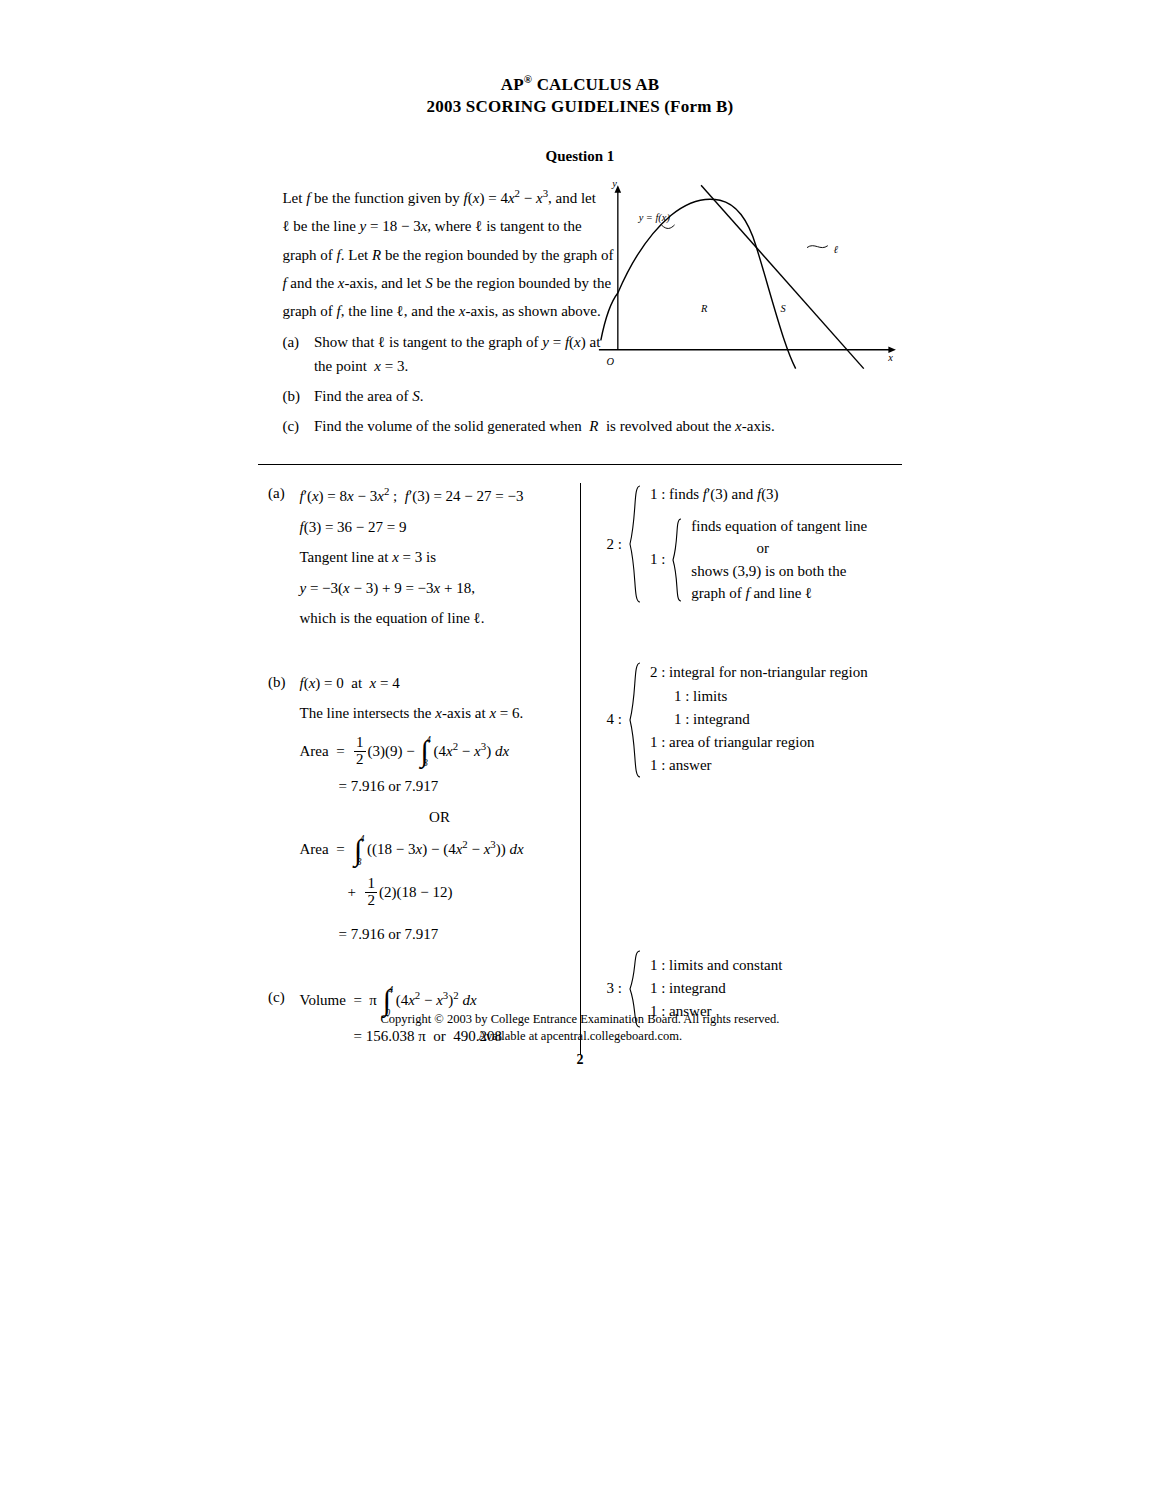AP® CALCULUS AB
2003 SCORING GUIDELINES (Form B)
Question 1
y x O y = f(x) ℓ R S
Let f be the function given by f(x) = 4x2 − x3, and let
ℓ be the line y = 18 − 3x, where ℓ is tangent to the
graph of f. Let R be the region bounded by the graph of
f and the x-axis, and let S be the region bounded by the
graph of f, the line ℓ, and the x-axis, as shown above.
(a)
Show that ℓ is tangent to the graph of y = f(x) at the point x = 3.
(b)
Find the area of S.
(c)
Find the volume of the solid generated when R is revolved about the x-axis.
(a)
f′(x) = 8x − 3x2 ; f′(3) = 24 − 27 = −3
f(3) = 36 − 27 = 9
Tangent line at x = 3 is
y = −3(x − 3) + 9 = −3x + 18,
which is the equation of line ℓ.
(b)
f(x) = 0 at x = 4
The line intersects the x-axis at x = 6.
Area = 12(3)(9) − 4∫3 (4x2 − x3) dx
= 7.916 or 7.917
OR
Area = 4∫3 ((18 − 3x) − (4x2 − x3)) dx
+ 12(2)(18 − 12)
= 7.916 or 7.917
(c)
Volume = π 4∫0 (4x2 − x3)2 dx
= 156.038 π or 490.208
2 :
1 : finds f′(3) and f(3)
1 :
finds equation of tangent line
or
shows (3,9) is on both the
graph of f and line ℓ
4 :
2 : integral for non-triangular region
1 : limits
1 : integrand
1 : area of triangular region
1 : answer
3 :
1 : limits and constant
1 : integrand
1 : answer
Copyright © 2003 by College Entrance Examination Board. All rights reserved.
Available at apcentral.collegeboard.com.
2